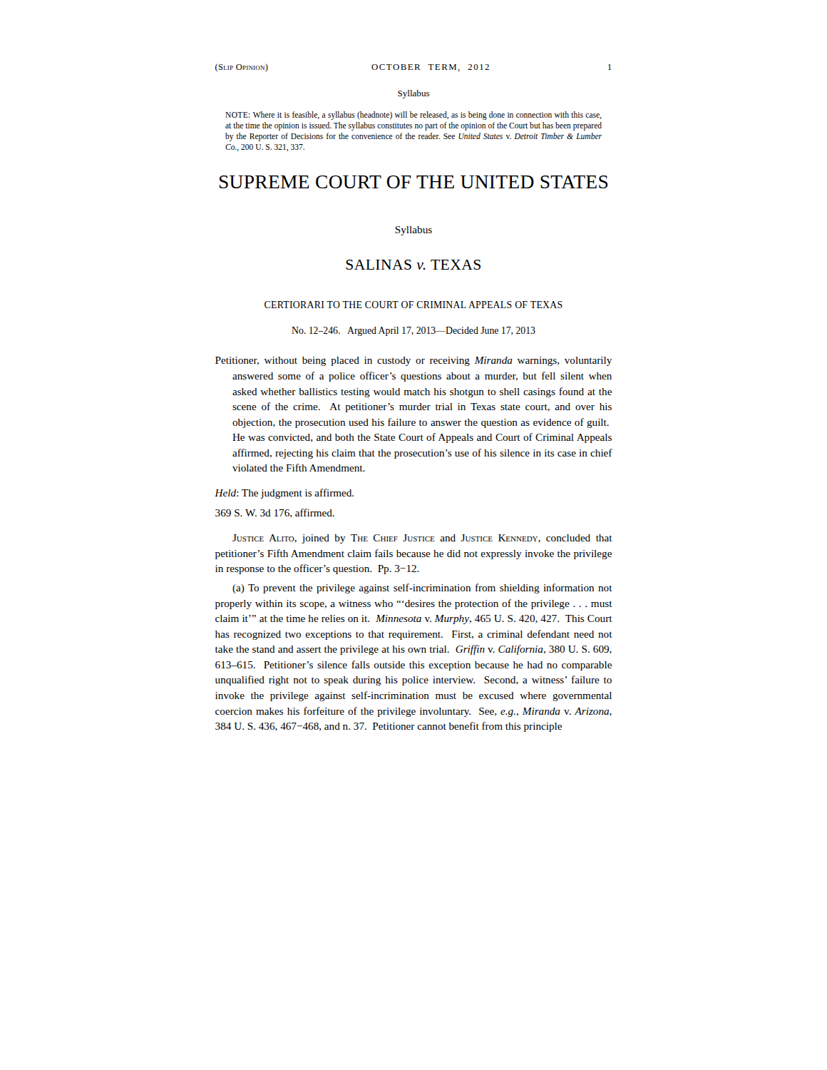(Slip Opinion) OCTOBER TERM, 2012 1
Syllabus
NOTE: Where it is feasible, a syllabus (headnote) will be released, as is being done in connection with this case, at the time the opinion is issued. The syllabus constitutes no part of the opinion of the Court but has been prepared by the Reporter of Decisions for the convenience of the reader. See United States v. Detroit Timber & Lumber Co., 200 U. S. 321, 337.
SUPREME COURT OF THE UNITED STATES
Syllabus
SALINAS v. TEXAS
CERTIORARI TO THE COURT OF CRIMINAL APPEALS OF TEXAS
No. 12–246. Argued April 17, 2013—Decided June 17, 2013
Petitioner, without being placed in custody or receiving Miranda warnings, voluntarily answered some of a police officer’s questions about a murder, but fell silent when asked whether ballistics testing would match his shotgun to shell casings found at the scene of the crime. At petitioner’s murder trial in Texas state court, and over his objection, the prosecution used his failure to answer the question as evidence of guilt. He was convicted, and both the State Court of Appeals and Court of Criminal Appeals affirmed, rejecting his claim that the prosecution’s use of his silence in its case in chief violated the Fifth Amendment.
Held: The judgment is affirmed.
369 S. W. 3d 176, affirmed.
Justice Alito, joined by The Chief Justice and Justice Kennedy, concluded that petitioner’s Fifth Amendment claim fails because he did not expressly invoke the privilege in response to the officer’s question. Pp. 3−12.
(a) To prevent the privilege against self-incrimination from shielding information not properly within its scope, a witness who “‘desires the protection of the privilege . . . must claim it’” at the time he relies on it. Minnesota v. Murphy, 465 U. S. 420, 427. This Court has recognized two exceptions to that requirement. First, a criminal defendant need not take the stand and assert the privilege at his own trial. Griffin v. California, 380 U. S. 609, 613–615. Petitioner’s silence falls outside this exception because he had no comparable unqualified right not to speak during his police interview. Second, a witness’ failure to invoke the privilege against self-incrimination must be excused where governmental coercion makes his forfeiture of the privilege involuntary. See, e.g., Miranda v. Arizona, 384 U. S. 436, 467−468, and n. 37. Petitioner cannot benefit from this principle